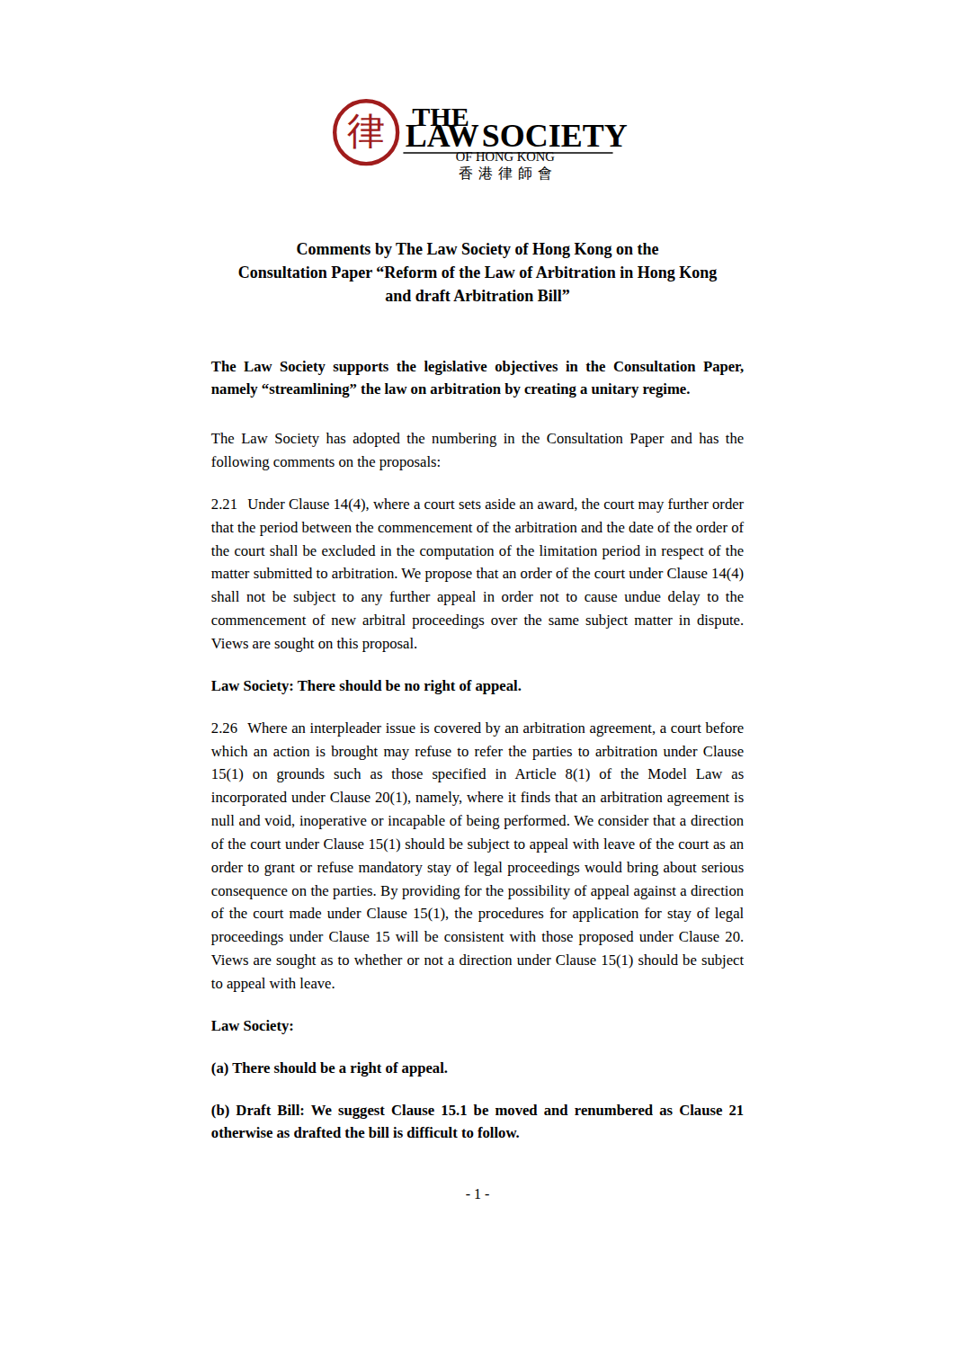Comments by The Law Society of Hong Kong on the
Consultation Paper “Reform of the Law of Arbitration in Hong Kong
and draft Arbitration Bill”
The Law Society supports the legislative objectives in the Consultation Paper, namely “streamlining” the law on arbitration by creating a unitary regime.
The Law Society has adopted the numbering in the Consultation Paper and has the following comments on the proposals:
2.21 Under Clause 14(4), where a court sets aside an award, the court may further order that the period between the commencement of the arbitration and the date of the order of the court shall be excluded in the computation of the limitation period in respect of the matter submitted to arbitration. We propose that an order of the court under Clause 14(4) shall not be subject to any further appeal in order not to cause undue delay to the commencement of new arbitral proceedings over the same subject matter in dispute. Views are sought on this proposal.
Law Society: There should be no right of appeal.
2.26 Where an interpleader issue is covered by an arbitration agreement, a court before which an action is brought may refuse to refer the parties to arbitration under Clause 15(1) on grounds such as those specified in Article 8(1) of the Model Law as incorporated under Clause 20(1), namely, where it finds that an arbitration agreement is null and void, inoperative or incapable of being performed. We consider that a direction of the court under Clause 15(1) should be subject to appeal with leave of the court as an order to grant or refuse mandatory stay of legal proceedings would bring about serious consequence on the parties. By providing for the possibility of appeal against a direction of the court made under Clause 15(1), the procedures for application for stay of legal proceedings under Clause 15 will be consistent with those proposed under Clause 20. Views are sought as to whether or not a direction under Clause 15(1) should be subject to appeal with leave.
Law Society:
(a) There should be a right of appeal.
(b) Draft Bill: We suggest Clause 15.1 be moved and renumbered as Clause 21 otherwise as drafted the bill is difficult to follow.
- 1 -